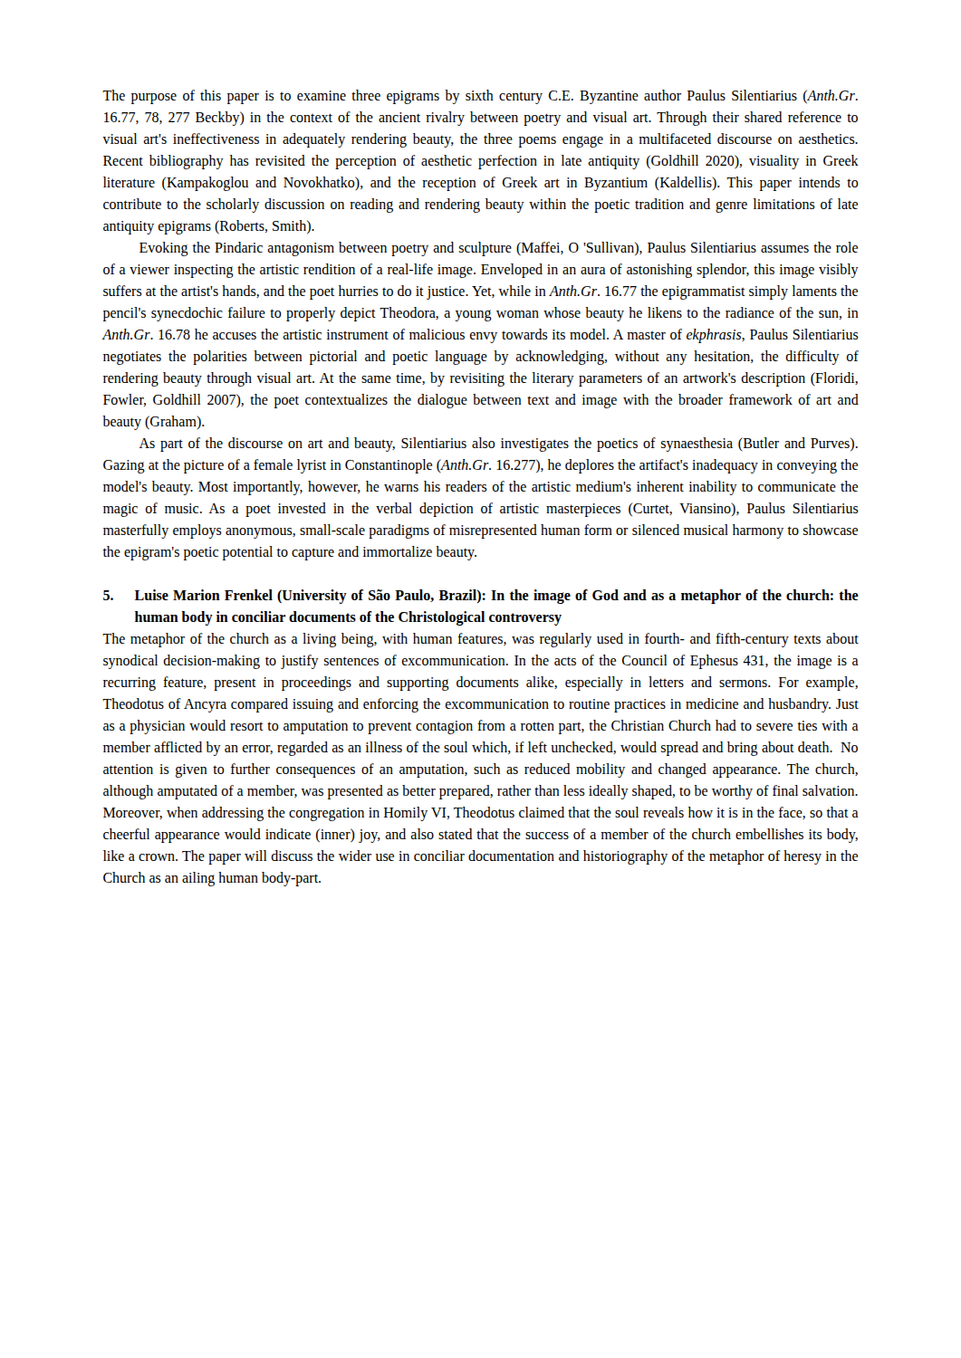The purpose of this paper is to examine three epigrams by sixth century C.E. Byzantine author Paulus Silentiarius (Anth.Gr. 16.77, 78, 277 Beckby) in the context of the ancient rivalry between poetry and visual art. Through their shared reference to visual art's ineffectiveness in adequately rendering beauty, the three poems engage in a multifaceted discourse on aesthetics. Recent bibliography has revisited the perception of aesthetic perfection in late antiquity (Goldhill 2020), visuality in Greek literature (Kampakoglou and Novokhatko), and the reception of Greek art in Byzantium (Kaldellis). This paper intends to contribute to the scholarly discussion on reading and rendering beauty within the poetic tradition and genre limitations of late antiquity epigrams (Roberts, Smith).
Evoking the Pindaric antagonism between poetry and sculpture (Maffei, O 'Sullivan), Paulus Silentiarius assumes the role of a viewer inspecting the artistic rendition of a real-life image. Enveloped in an aura of astonishing splendor, this image visibly suffers at the artist's hands, and the poet hurries to do it justice. Yet, while in Anth.Gr. 16.77 the epigrammatist simply laments the pencil's synecdochic failure to properly depict Theodora, a young woman whose beauty he likens to the radiance of the sun, in Anth.Gr. 16.78 he accuses the artistic instrument of malicious envy towards its model. A master of ekphrasis, Paulus Silentiarius negotiates the polarities between pictorial and poetic language by acknowledging, without any hesitation, the difficulty of rendering beauty through visual art. At the same time, by revisiting the literary parameters of an artwork's description (Floridi, Fowler, Goldhill 2007), the poet contextualizes the dialogue between text and image with the broader framework of art and beauty (Graham).
As part of the discourse on art and beauty, Silentiarius also investigates the poetics of synaesthesia (Butler and Purves). Gazing at the picture of a female lyrist in Constantinople (Anth.Gr. 16.277), he deplores the artifact's inadequacy in conveying the model's beauty. Most importantly, however, he warns his readers of the artistic medium's inherent inability to communicate the magic of music. As a poet invested in the verbal depiction of artistic masterpieces (Curtet, Viansino), Paulus Silentiarius masterfully employs anonymous, small-scale paradigms of misrepresented human form or silenced musical harmony to showcase the epigram's poetic potential to capture and immortalize beauty.
5.
Luise Marion Frenkel (University of São Paulo, Brazil): In the image of God and as a metaphor of the church: the human body in conciliar documents of the Christological controversy
The metaphor of the church as a living being, with human features, was regularly used in fourth- and fifth-century texts about synodical decision-making to justify sentences of excommunication. In the acts of the Council of Ephesus 431, the image is a recurring feature, present in proceedings and supporting documents alike, especially in letters and sermons. For example, Theodotus of Ancyra compared issuing and enforcing the excommunication to routine practices in medicine and husbandry. Just as a physician would resort to amputation to prevent contagion from a rotten part, the Christian Church had to severe ties with a member afflicted by an error, regarded as an illness of the soul which, if left unchecked, would spread and bring about death. No attention is given to further consequences of an amputation, such as reduced mobility and changed appearance. The church, although amputated of a member, was presented as better prepared, rather than less ideally shaped, to be worthy of final salvation. Moreover, when addressing the congregation in Homily VI, Theodotus claimed that the soul reveals how it is in the face, so that a cheerful appearance would indicate (inner) joy, and also stated that the success of a member of the church embellishes its body, like a crown. The paper will discuss the wider use in conciliar documentation and historiography of the metaphor of heresy in the Church as an ailing human body-part.